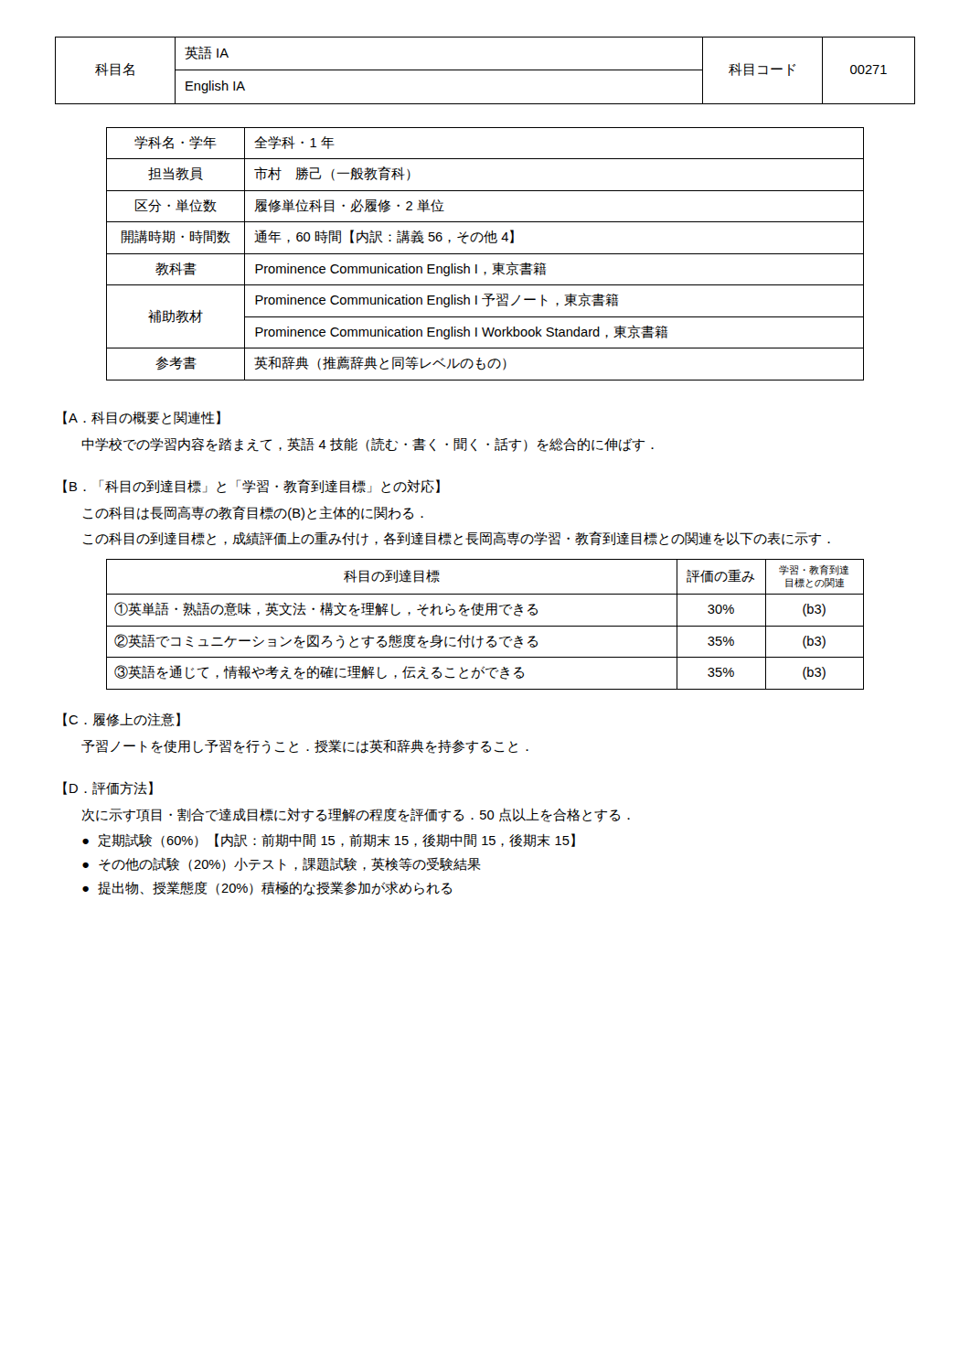| 科目名 | 英語 IA | 科目コード | 00271 |
| English IA |
| 学科名・学年 | 全学科・1 年 |
| 担当教員 | 市村 勝己（一般教育科） |
| 区分・単位数 | 履修単位科目・必履修・2 単位 |
| 開講時期・時間数 | 通年，60 時間【内訳：講義 56，その他 4】 |
| 教科書 | Prominence Communication English I，東京書籍 |
| 補助教材 | Prominence Communication English I 予習ノート，東京書籍 |
| Prominence Communication English I Workbook Standard，東京書籍 |
| 参考書 | 英和辞典（推薦辞典と同等レベルのもの） |
【A．科目の概要と関連性】
中学校での学習内容を踏まえて，英語 4 技能（読む・書く・聞く・話す）を総合的に伸ばす．
【B．「科目の到達目標」と「学習・教育到達目標」との対応】
この科目は長岡高専の教育目標の(B)と主体的に関わる．
この科目の到達目標と，成績評価上の重み付け，各到達目標と長岡高専の学習・教育到達目標との関連を以下の表に示す．
| 科目の到達目標 | 評価の重み | 学習・教育到達 目標との関連 |
| --- | --- | --- |
| ①英単語・熟語の意味，英文法・構文を理解し，それらを使用できる | 30% | (b3) |
| ②英語でコミュニケーションを図ろうとする態度を身に付けるできる | 35% | (b3) |
| ③英語を通じて，情報や考えを的確に理解し，伝えることができる | 35% | (b3) |
【C．履修上の注意】
予習ノートを使用し予習を行うこと．授業には英和辞典を持参すること．
【D．評価方法】
次に示す項目・割合で達成目標に対する理解の程度を評価する．50 点以上を合格とする．
定期試験（60%）【内訳：前期中間 15，前期末 15，後期中間 15，後期末 15】
その他の試験（20%）小テスト，課題試験，英検等の受験結果
提出物、授業態度（20%）積極的な授業参加が求められる